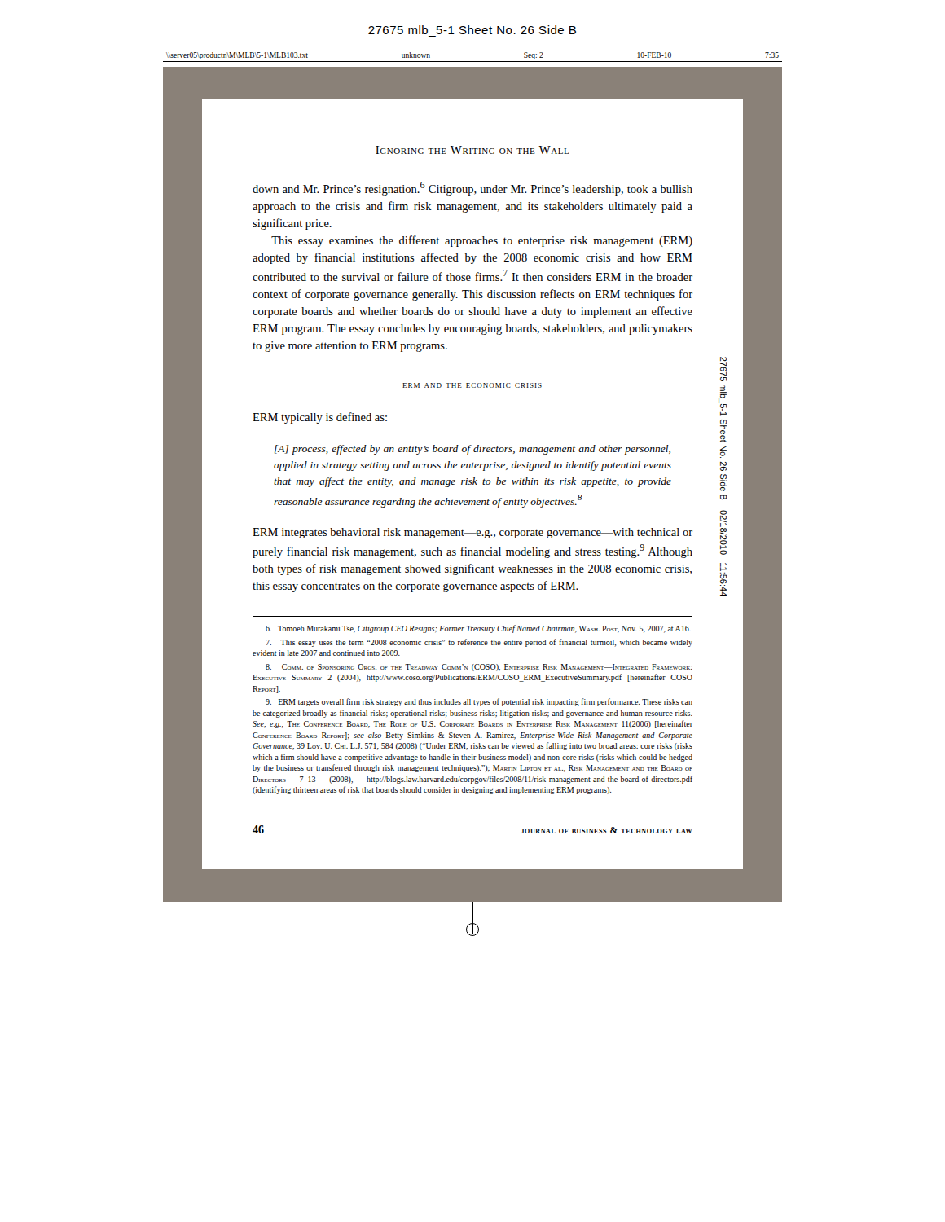27675 mlb_5-1 Sheet No. 26 Side B
\\server05\productn\M\MLB\5-1\MLB103.txt unknown Seq: 2 10-FEB-10 7:35
Ignoring the Writing on the Wall
down and Mr. Prince’s resignation.6 Citigroup, under Mr. Prince’s leadership, took a bullish approach to the crisis and firm risk management, and its stakeholders ultimately paid a significant price.
This essay examines the different approaches to enterprise risk management (ERM) adopted by financial institutions affected by the 2008 economic crisis and how ERM contributed to the survival or failure of those firms.7 It then considers ERM in the broader context of corporate governance generally. This discussion reflects on ERM techniques for corporate boards and whether boards do or should have a duty to implement an effective ERM program. The essay concludes by encouraging boards, stakeholders, and policymakers to give more attention to ERM programs.
erm and the economic crisis
ERM typically is defined as:
[A] process, effected by an entity’s board of directors, management and other personnel, applied in strategy setting and across the enterprise, designed to identify potential events that may affect the entity, and manage risk to be within its risk appetite, to provide reasonable assurance regarding the achievement of entity objectives.8
ERM integrates behavioral risk management—e.g., corporate governance—with technical or purely financial risk management, such as financial modeling and stress testing.9 Although both types of risk management showed significant weaknesses in the 2008 economic crisis, this essay concentrates on the corporate governance aspects of ERM.
6. Tomoeh Murakami Tse, Citigroup CEO Resigns; Former Treasury Chief Named Chairman, Wash. Post, Nov. 5, 2007, at A16.
7. This essay uses the term “2008 economic crisis” to reference the entire period of financial turmoil, which became widely evident in late 2007 and continued into 2009.
8. Comm. of Sponsoring Orgs. of the Treadway Comm’n (COSO), Enterprise Risk Management—Integrated Framework: Executive Summary 2 (2004), http://www.coso.org/Publications/ERM/COSO_ERM_ExecutiveSummary.pdf [hereinafter COSO Report].
9. ERM targets overall firm risk strategy and thus includes all types of potential risk impacting firm performance. These risks can be categorized broadly as financial risks; operational risks; business risks; litigation risks; and governance and human resource risks. See, e.g., The Conference Board, The Role of U.S. Corporate Boards in Enterprise Risk Management 11(2006) [hereinafter Conference Board Report]; see also Betty Simkins & Steven A. Ramirez, Enterprise-Wide Risk Management and Corporate Governance, 39 Loy. U. Chi. L.J. 571, 584 (2008) (“Under ERM, risks can be viewed as falling into two broad areas: core risks (risks which a firm should have a competitive advantage to handle in their business model) and non-core risks (risks which could be hedged by the business or transferred through risk management techniques).”); Martin Lipton et al., Risk Management and the Board of Directors 7–13 (2008), http://blogs.law.harvard.edu/corpgov/files/2008/11/risk-management-and-the-board-of-directors.pdf (identifying thirteen areas of risk that boards should consider in designing and implementing ERM programs).
46
journal of business & technology law
27675 mlb_5-1 Sheet No. 26 Side B 02/18/2010 11:56:44